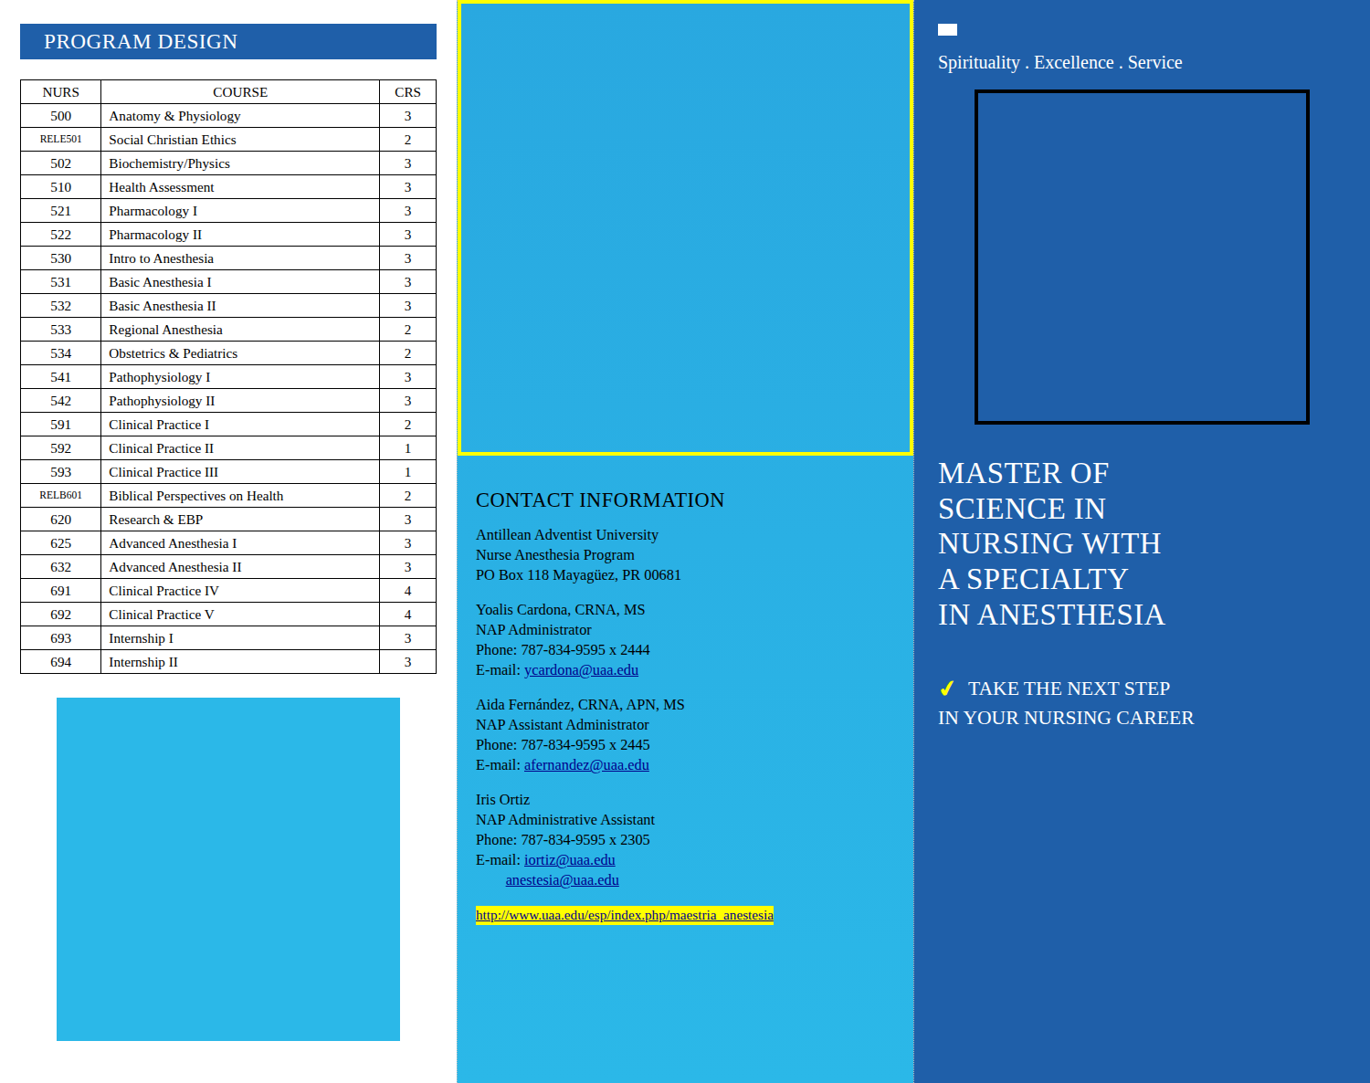PROGRAM DESIGN
| NURS | COURSE | CRS |
| --- | --- | --- |
| 500 | Anatomy & Physiology | 3 |
| RELE501 | Social Christian Ethics | 2 |
| 502 | Biochemistry/Physics | 3 |
| 510 | Health Assessment | 3 |
| 521 | Pharmacology I | 3 |
| 522 | Pharmacology II | 3 |
| 530 | Intro to Anesthesia | 3 |
| 531 | Basic Anesthesia I | 3 |
| 532 | Basic Anesthesia II | 3 |
| 533 | Regional Anesthesia | 2 |
| 534 | Obstetrics & Pediatrics | 2 |
| 541 | Pathophysiology I | 3 |
| 542 | Pathophysiology II | 3 |
| 591 | Clinical Practice I | 2 |
| 592 | Clinical Practice II | 1 |
| 593 | Clinical Practice III | 1 |
| RELB601 | Biblical Perspectives on Health | 2 |
| 620 | Research & EBP | 3 |
| 625 | Advanced Anesthesia I | 3 |
| 632 | Advanced Anesthesia II | 3 |
| 691 | Clinical Practice IV | 4 |
| 692 | Clinical Practice V | 4 |
| 693 | Internship I | 3 |
| 694 | Internship II | 3 |
CONTACT INFORMATION
Antillean Adventist University
Nurse Anesthesia Program
PO Box 118 Mayagüez, PR 00681
Yoalis Cardona, CRNA, MS NAP Administrator
Phone: 787-834-9595 x 2444
E-mail: ycardona@uaa.edu
Aida Fernández, CRNA, APN, MS NAP Assistant Administrator
Phone: 787-834-9595 x 2445
E-mail: afernandez@uaa.edu
Iris Ortiz NAP Administrative Assistant
Phone: 787-834-9595 x 2305
E-mail: iortiz@uaa.edu
anestesia@uaa.edu
http://www.uaa.edu/esp/index.php/maestria_anestesia
Spirituality . Excellence . Service
MASTER OF
SCIENCE IN
NURSING WITH
A SPECIALTY
IN ANESTHESIA
✔ TAKE THE NEXT STEP
IN YOUR NURSING CAREER